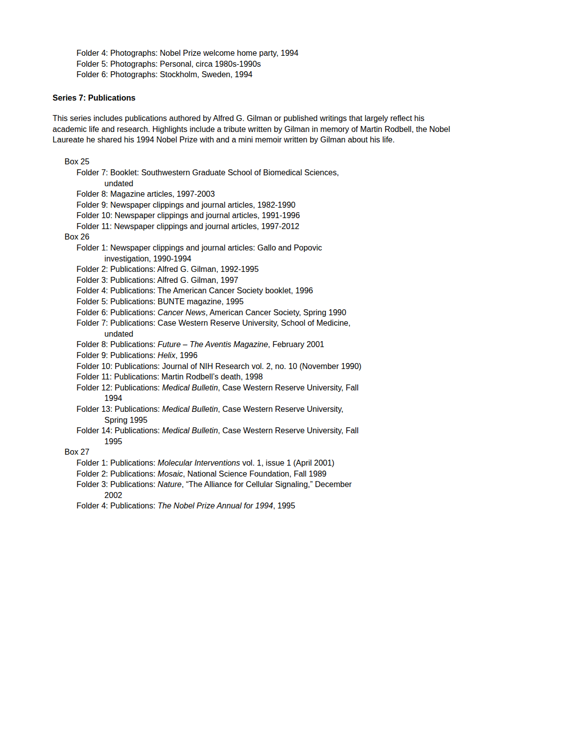Folder 4: Photographs: Nobel Prize welcome home party, 1994
Folder 5: Photographs: Personal, circa 1980s-1990s
Folder 6: Photographs: Stockholm, Sweden, 1994
Series 7: Publications
This series includes publications authored by Alfred G. Gilman or published writings that largely reflect his academic life and research. Highlights include a tribute written by Gilman in memory of Martin Rodbell, the Nobel Laureate he shared his 1994 Nobel Prize with and a mini memoir written by Gilman about his life.
Box 25
Folder 7: Booklet: Southwestern Graduate School of Biomedical Sciences,
undated
Folder 8: Magazine articles, 1997-2003
Folder 9: Newspaper clippings and journal articles, 1982-1990
Folder 10: Newspaper clippings and journal articles, 1991-1996
Folder 11: Newspaper clippings and journal articles, 1997-2012
Box 26
Folder 1: Newspaper clippings and journal articles: Gallo and Popovic
investigation, 1990-1994
Folder 2: Publications: Alfred G. Gilman, 1992-1995
Folder 3: Publications: Alfred G. Gilman, 1997
Folder 4: Publications: The American Cancer Society booklet, 1996
Folder 5: Publications: BUNTE magazine, 1995
Folder 6: Publications: Cancer News, American Cancer Society, Spring 1990
Folder 7: Publications: Case Western Reserve University, School of Medicine,
undated
Folder 8: Publications: Future – The Aventis Magazine, February 2001
Folder 9: Publications: Helix, 1996
Folder 10: Publications: Journal of NIH Research vol. 2, no. 10 (November 1990)
Folder 11: Publications: Martin Rodbell’s death, 1998
Folder 12: Publications: Medical Bulletin, Case Western Reserve University, Fall
1994
Folder 13: Publications: Medical Bulletin, Case Western Reserve University,
Spring 1995
Folder 14: Publications: Medical Bulletin, Case Western Reserve University, Fall
1995
Box 27
Folder 1: Publications: Molecular Interventions vol. 1, issue 1 (April 2001)
Folder 2: Publications: Mosaic, National Science Foundation, Fall 1989
Folder 3: Publications: Nature, “The Alliance for Cellular Signaling,” December
2002
Folder 4: Publications: The Nobel Prize Annual for 1994, 1995